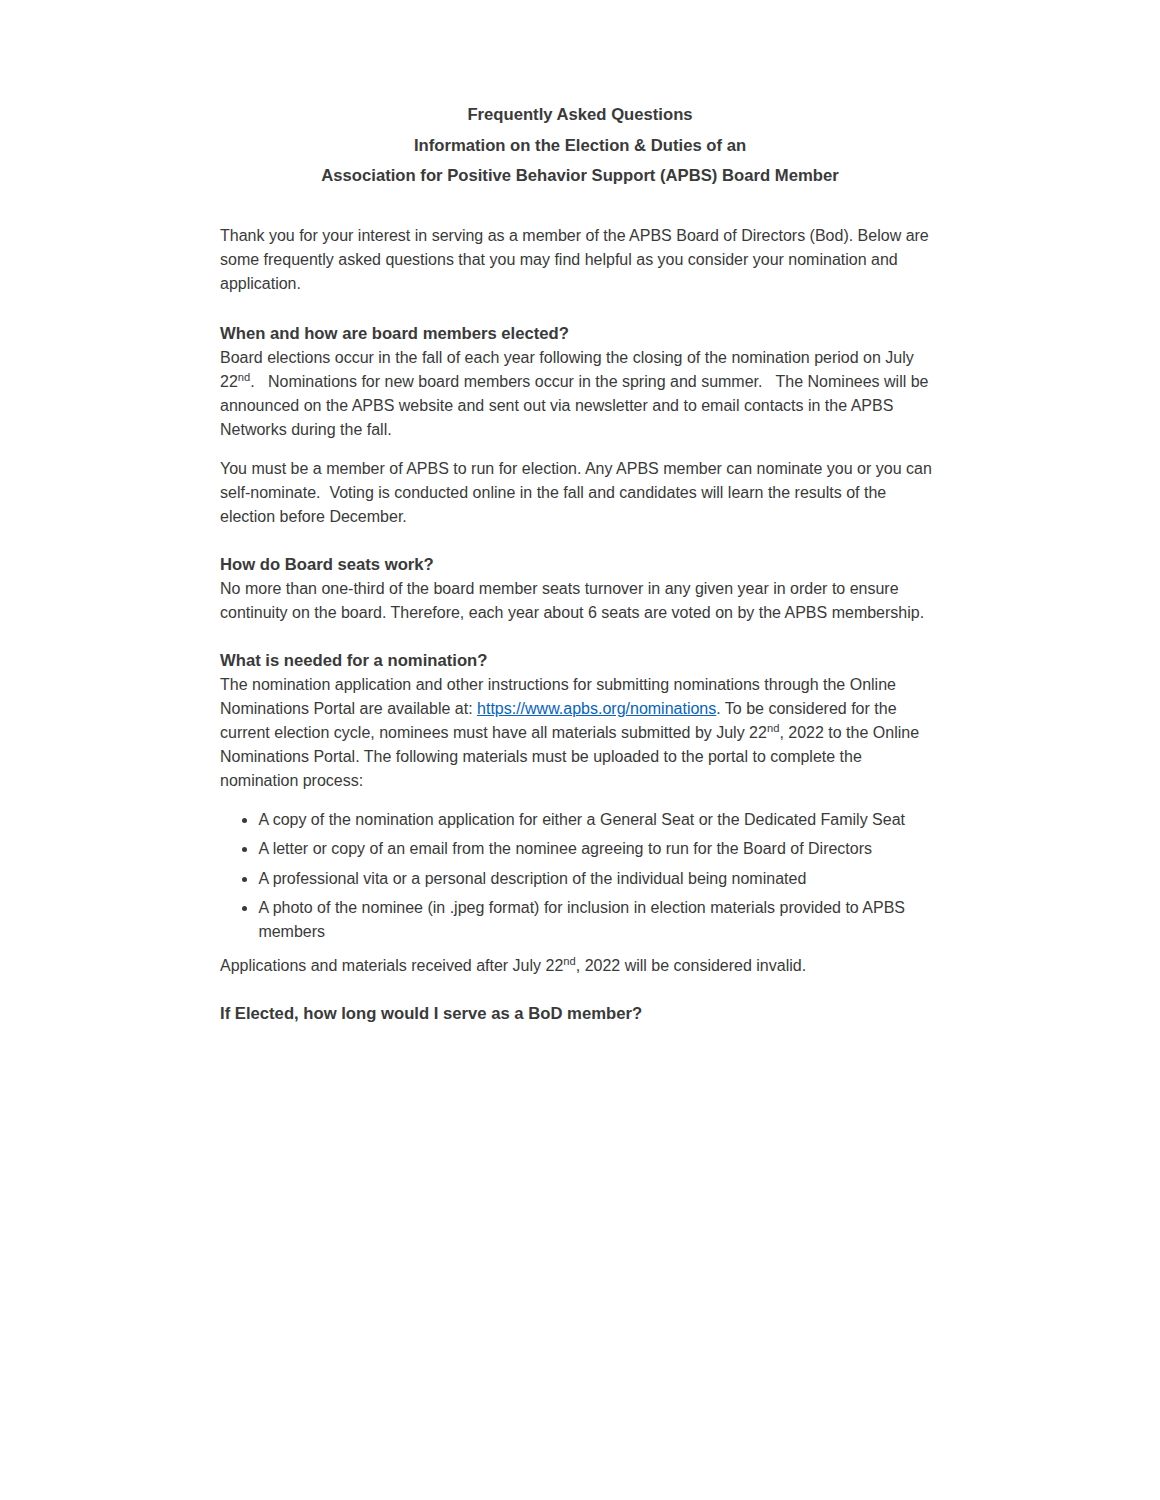Frequently Asked Questions
Information on the Election & Duties of an
Association for Positive Behavior Support (APBS) Board Member
Thank you for your interest in serving as a member of the APBS Board of Directors (Bod). Below are some frequently asked questions that you may find helpful as you consider your nomination and application.
When and how are board members elected?
Board elections occur in the fall of each year following the closing of the nomination period on July 22nd. Nominations for new board members occur in the spring and summer. The Nominees will be announced on the APBS website and sent out via newsletter and to email contacts in the APBS Networks during the fall.
You must be a member of APBS to run for election. Any APBS member can nominate you or you can self-nominate. Voting is conducted online in the fall and candidates will learn the results of the election before December.
How do Board seats work?
No more than one-third of the board member seats turnover in any given year in order to ensure continuity on the board. Therefore, each year about 6 seats are voted on by the APBS membership.
What is needed for a nomination?
The nomination application and other instructions for submitting nominations through the Online Nominations Portal are available at: https://www.apbs.org/nominations. To be considered for the current election cycle, nominees must have all materials submitted by July 22nd, 2022 to the Online Nominations Portal. The following materials must be uploaded to the portal to complete the nomination process:
A copy of the nomination application for either a General Seat or the Dedicated Family Seat
A letter or copy of an email from the nominee agreeing to run for the Board of Directors
A professional vita or a personal description of the individual being nominated
A photo of the nominee (in .jpeg format) for inclusion in election materials provided to APBS members
Applications and materials received after July 22nd, 2022 will be considered invalid.
If Elected, how long would I serve as a BoD member?